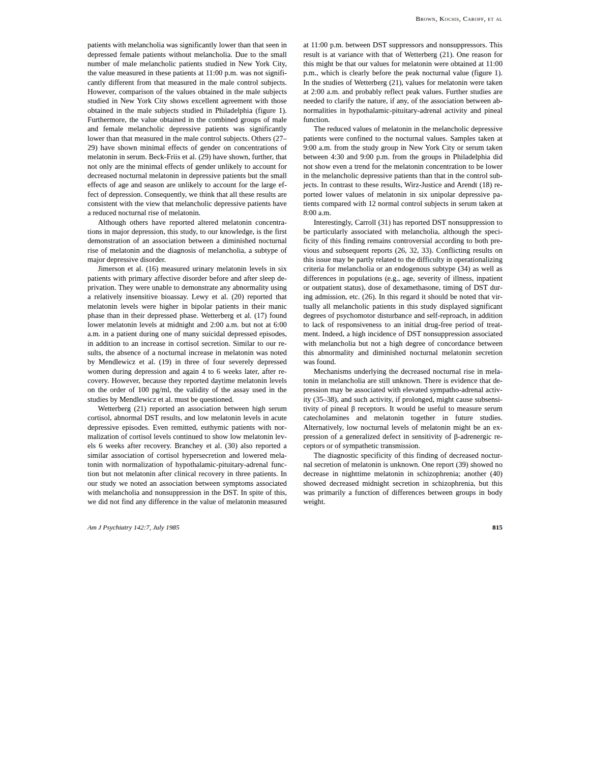Brown, Kocsis, Caroff, et al
patients with melancholia was significantly lower than that seen in depressed female patients without melancholia. Due to the small number of male melancholic patients studied in New York City, the value measured in these patients at 11:00 p.m. was not significantly different from that measured in the male control subjects. However, comparison of the values obtained in the male subjects studied in New York City shows excellent agreement with those obtained in the male subjects studied in Philadelphia (figure 1). Furthermore, the value obtained in the combined groups of male and female melancholic depressive patients was significantly lower than that measured in the male control subjects. Others (27–29) have shown minimal effects of gender on concentrations of melatonin in serum. Beck-Friis et al. (29) have shown, further, that not only are the minimal effects of gender unlikely to account for decreased nocturnal melatonin in depressive patients but the small effects of age and season are unlikely to account for the large effect of depression. Consequently, we think that all these results are consistent with the view that melancholic depressive patients have a reduced nocturnal rise of melatonin.
Although others have reported altered melatonin concentrations in major depression, this study, to our knowledge, is the first demonstration of an association between a diminished nocturnal rise of melatonin and the diagnosis of melancholia, a subtype of major depressive disorder.
Jimerson et al. (16) measured urinary melatonin levels in six patients with primary affective disorder before and after sleep deprivation. They were unable to demonstrate any abnormality using a relatively insensitive bioassay. Lewy et al. (20) reported that melatonin levels were higher in bipolar patients in their manic phase than in their depressed phase. Wetterberg et al. (17) found lower melatonin levels at midnight and 2:00 a.m. but not at 6:00 a.m. in a patient during one of many suicidal depressed episodes, in addition to an increase in cortisol secretion. Similar to our results, the absence of a nocturnal increase in melatonin was noted by Mendlewicz et al. (19) in three of four severely depressed women during depression and again 4 to 6 weeks later, after recovery. However, because they reported daytime melatonin levels on the order of 100 pg/ml, the validity of the assay used in the studies by Mendlewicz et al. must be questioned.
Wetterberg (21) reported an association between high serum cortisol, abnormal DST results, and low melatonin levels in acute depressive episodes. Even remitted, euthymic patients with normalization of cortisol levels continued to show low melatonin levels 6 weeks after recovery. Branchey et al. (30) also reported a similar association of cortisol hypersecretion and lowered melatonin with normalization of hypothalamic-pituitary-adrenal function but not melatonin after clinical recovery in three patients. In our study we noted an association between symptoms associated with melancholia and nonsuppression in the DST. In spite of this, we did not find any difference in the value of melatonin measured at 11:00 p.m. between DST suppressors and nonsuppressors. This result is at variance with that of Wetterberg (21). One reason for this might be that our values for melatonin were obtained at 11:00 p.m., which is clearly before the peak nocturnal value (figure 1). In the studies of Wetterberg (21), values for melatonin were taken at 2:00 a.m. and probably reflect peak values. Further studies are needed to clarify the nature, if any, of the association between abnormalities in hypothalamic-pituitary-adrenal activity and pineal function.
The reduced values of melatonin in the melancholic depressive patients were confined to the nocturnal values. Samples taken at 9:00 a.m. from the study group in New York City or serum taken between 4:30 and 9:00 p.m. from the groups in Philadelphia did not show even a trend for the melatonin concentration to be lower in the melancholic depressive patients than that in the control subjects. In contrast to these results, Wirz-Justice and Arendt (18) reported lower values of melatonin in six unipolar depressive patients compared with 12 normal control subjects in serum taken at 8:00 a.m.
Interestingly, Carroll (31) has reported DST nonsuppression to be particularly associated with melancholia, although the specificity of this finding remains controversial according to both previous and subsequent reports (26, 32, 33). Conflicting results on this issue may be partly related to the difficulty in operationalizing criteria for melancholia or an endogenous subtype (34) as well as differences in populations (e.g., age, severity of illness, inpatient or outpatient status), dose of dexamethasone, timing of DST during admission, etc. (26). In this regard it should be noted that virtually all melancholic patients in this study displayed significant degrees of psychomotor disturbance and self-reproach, in addition to lack of responsiveness to an initial drug-free period of treatment. Indeed, a high incidence of DST nonsuppression associated with melancholia but not a high degree of concordance between this abnormality and diminished nocturnal melatonin secretion was found.
Mechanisms underlying the decreased nocturnal rise in melatonin in melancholia are still unknown. There is evidence that depression may be associated with elevated sympatho-adrenal activity (35–38), and such activity, if prolonged, might cause subsensitivity of pineal β receptors. It would be useful to measure serum catecholamines and melatonin together in future studies. Alternatively, low nocturnal levels of melatonin might be an expression of a generalized defect in sensitivity of β-adrenergic receptors or of sympathetic transmission.
The diagnostic specificity of this finding of decreased nocturnal secretion of melatonin is unknown. One report (39) showed no decrease in nighttime melatonin in schizophrenia; another (40) showed decreased midnight secretion in schizophrenia, but this was primarily a function of differences between groups in body weight.
Am J Psychiatry 142:7, July 1985 815